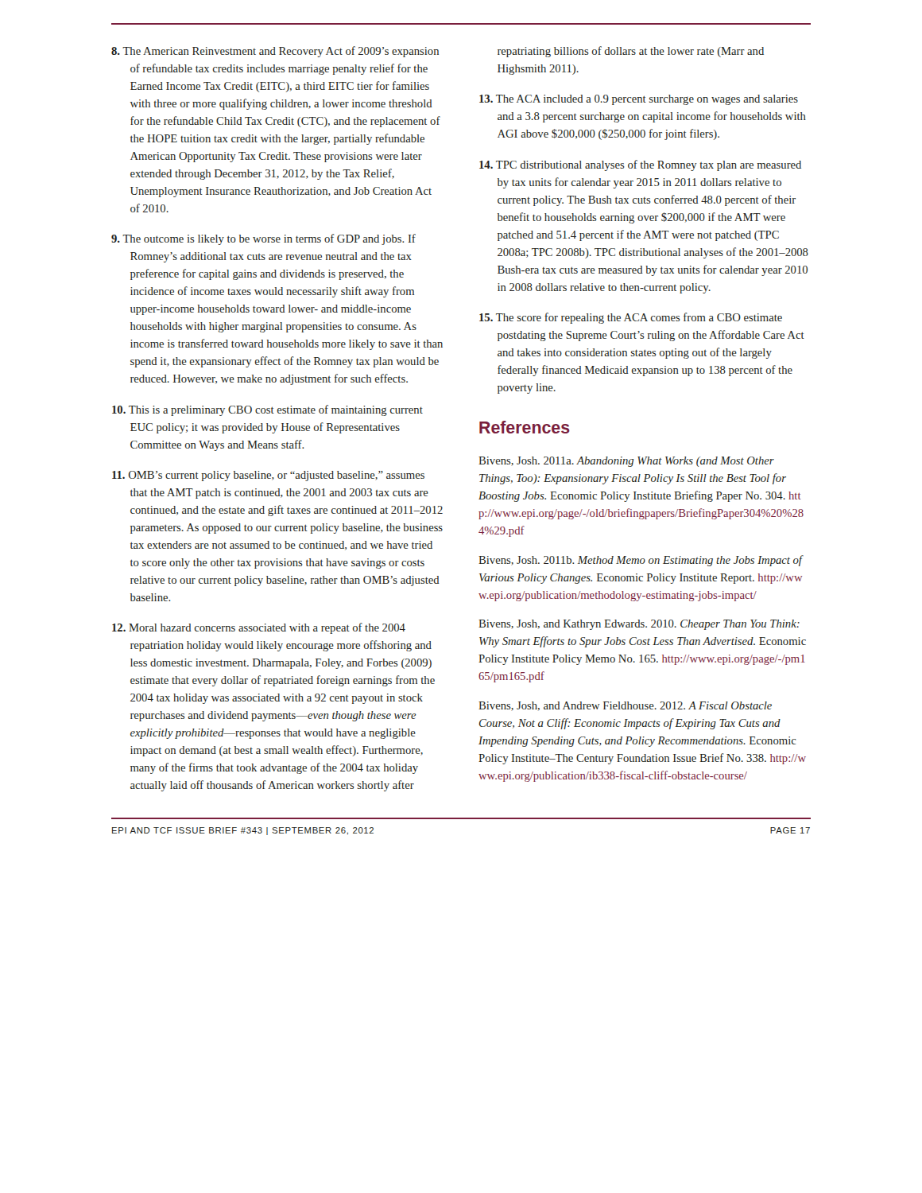8. The American Reinvestment and Recovery Act of 2009’s expansion of refundable tax credits includes marriage penalty relief for the Earned Income Tax Credit (EITC), a third EITC tier for families with three or more qualifying children, a lower income threshold for the refundable Child Tax Credit (CTC), and the replacement of the HOPE tuition tax credit with the larger, partially refundable American Opportunity Tax Credit. These provisions were later extended through December 31, 2012, by the Tax Relief, Unemployment Insurance Reauthorization, and Job Creation Act of 2010.
9. The outcome is likely to be worse in terms of GDP and jobs. If Romney’s additional tax cuts are revenue neutral and the tax preference for capital gains and dividends is preserved, the incidence of income taxes would necessarily shift away from upper-income households toward lower- and middle-income households with higher marginal propensities to consume. As income is transferred toward households more likely to save it than spend it, the expansionary effect of the Romney tax plan would be reduced. However, we make no adjustment for such effects.
10. This is a preliminary CBO cost estimate of maintaining current EUC policy; it was provided by House of Representatives Committee on Ways and Means staff.
11. OMB’s current policy baseline, or “adjusted baseline,” assumes that the AMT patch is continued, the 2001 and 2003 tax cuts are continued, and the estate and gift taxes are continued at 2011–2012 parameters. As opposed to our current policy baseline, the business tax extenders are not assumed to be continued, and we have tried to score only the other tax provisions that have savings or costs relative to our current policy baseline, rather than OMB’s adjusted baseline.
12. Moral hazard concerns associated with a repeat of the 2004 repatriation holiday would likely encourage more offshoring and less domestic investment. Dharmapala, Foley, and Forbes (2009) estimate that every dollar of repatriated foreign earnings from the 2004 tax holiday was associated with a 92 cent payout in stock repurchases and dividend payments—even though these were explicitly prohibited—responses that would have a negligible impact on demand (at best a small wealth effect). Furthermore, many of the firms that took advantage of the 2004 tax holiday actually laid off thousands of American workers shortly after repatriating billions of dollars at the lower rate (Marr and Highsmith 2011).
13. The ACA included a 0.9 percent surcharge on wages and salaries and a 3.8 percent surcharge on capital income for households with AGI above $200,000 ($250,000 for joint filers).
14. TPC distributional analyses of the Romney tax plan are measured by tax units for calendar year 2015 in 2011 dollars relative to current policy. The Bush tax cuts conferred 48.0 percent of their benefit to households earning over $200,000 if the AMT were patched and 51.4 percent if the AMT were not patched (TPC 2008a; TPC 2008b). TPC distributional analyses of the 2001–2008 Bush-era tax cuts are measured by tax units for calendar year 2010 in 2008 dollars relative to then-current policy.
15. The score for repealing the ACA comes from a CBO estimate postdating the Supreme Court’s ruling on the Affordable Care Act and takes into consideration states opting out of the largely federally financed Medicaid expansion up to 138 percent of the poverty line.
References
Bivens, Josh. 2011a. Abandoning What Works (and Most Other Things, Too): Expansionary Fiscal Policy Is Still the Best Tool for Boosting Jobs. Economic Policy Institute Briefing Paper No. 304. http://www.epi.org/page/-/old/briefingpapers/BriefingPaper304%20%284%29.pdf
Bivens, Josh. 2011b. Method Memo on Estimating the Jobs Impact of Various Policy Changes. Economic Policy Institute Report. http://www.epi.org/publication/methodology-estimating-jobs-impact/
Bivens, Josh, and Kathryn Edwards. 2010. Cheaper Than You Think: Why Smart Efforts to Spur Jobs Cost Less Than Advertised. Economic Policy Institute Policy Memo No. 165. http://www.epi.org/page/-/pm165/pm165.pdf
Bivens, Josh, and Andrew Fieldhouse. 2012. A Fiscal Obstacle Course, Not a Cliff: Economic Impacts of Expiring Tax Cuts and Impending Spending Cuts, and Policy Recommendations. Economic Policy Institute–The Century Foundation Issue Brief No. 338. http://www.epi.org/publication/ib338-fiscal-cliff-obstacle-course/
EPI AND TCF ISSUE BRIEF #343 | SEPTEMBER 26, 2012 PAGE 17